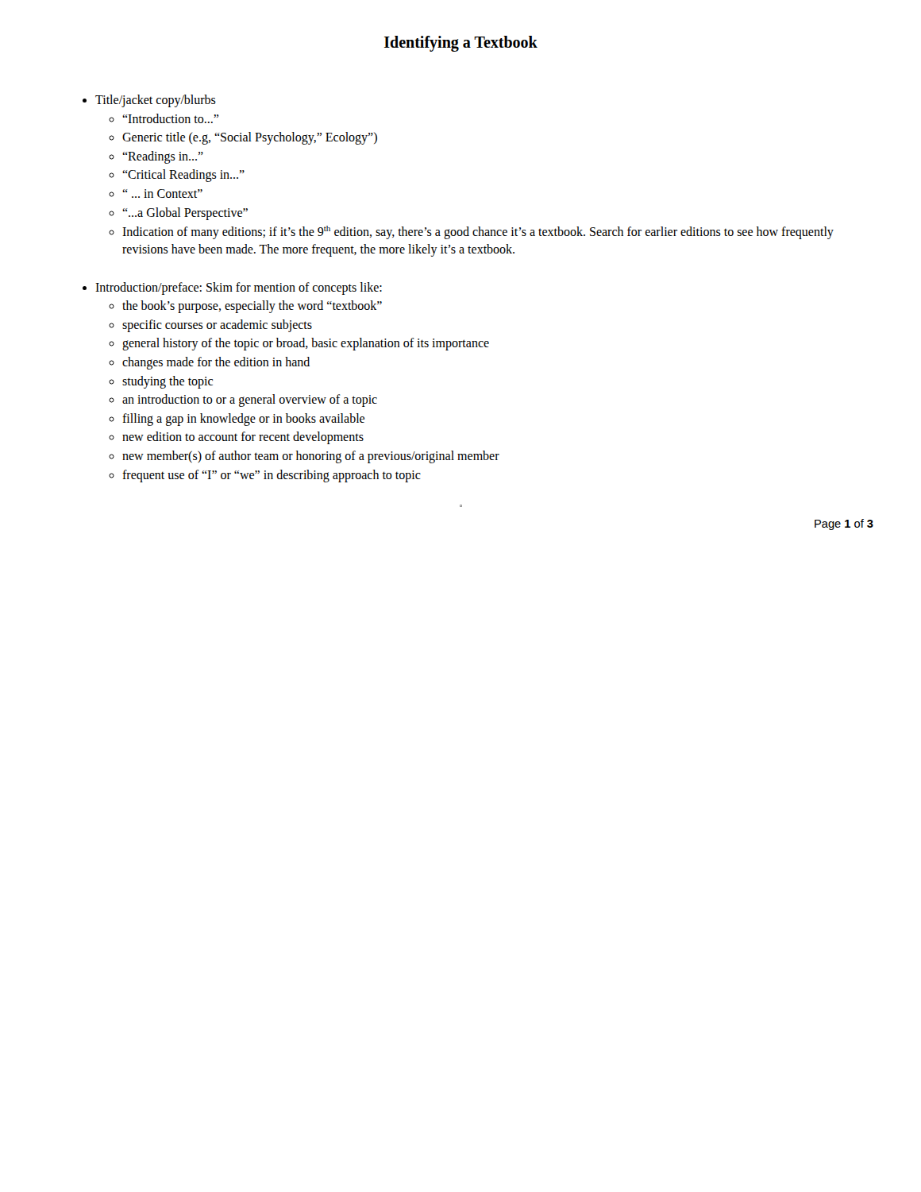Identifying a Textbook
Title/jacket copy/blurbs
“Introduction to...”
Generic title (e.g, “Social Psychology,” Ecology”)
“Readings in...”
“Critical Readings in...”
“ ... in Context”
“...a Global Perspective”
Indication of many editions; if it’s the 9th edition, say, there’s a good chance it’s a textbook. Search for earlier editions to see how frequently revisions have been made. The more frequent, the more likely it’s a textbook.
Introduction/preface: Skim for mention of concepts like:
the book’s purpose, especially the word “textbook”
specific courses or academic subjects
general history of the topic or broad, basic explanation of its importance
changes made for the edition in hand
studying the topic
an introduction to or a general overview of a topic
filling a gap in knowledge or in books available
new edition to account for recent developments
new member(s) of author team or honoring of a previous/original member
frequent use of “I” or “we” in describing approach to topic
Page 1 of 3